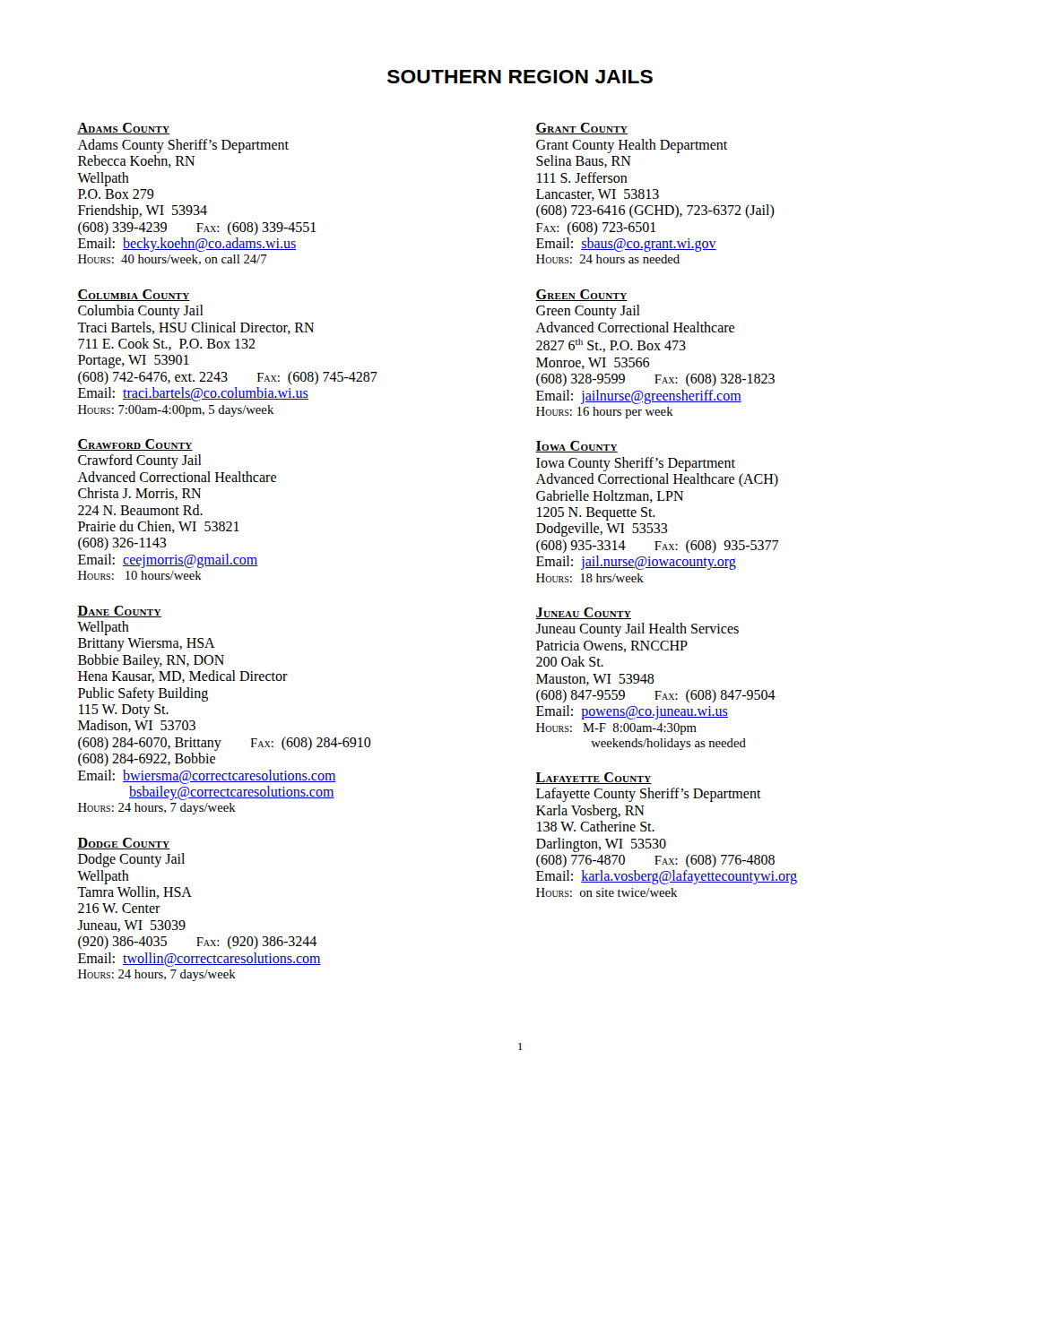SOUTHERN REGION JAILS
Adams County Adams County Sheriff’s Department Rebecca Koehn, RN Wellpath P.O. Box 279 Friendship, WI 53934 (608) 339-4239Fax: (608) 339-4551 Email: becky.koehn@co.adams.wi.us Hours: 40 hours/week, on call 24/7
Columbia County Columbia County Jail Traci Bartels, HSU Clinical Director, RN 711 E. Cook St., P.O. Box 132 Portage, WI 53901 (608) 742-6476, ext. 2243Fax: (608) 745-4287 Email: traci.bartels@co.columbia.wi.us Hours: 7:00am-4:00pm, 5 days/week
Crawford County Crawford County Jail Advanced Correctional Healthcare Christa J. Morris, RN 224 N. Beaumont Rd. Prairie du Chien, WI 53821 (608) 326-1143 Email: ceejmorris@gmail.com Hours: 10 hours/week
Dane County Wellpath Brittany Wiersma, HSA Bobbie Bailey, RN, DON Hena Kausar, MD, Medical Director Public Safety Building 115 W. Doty St. Madison, WI 53703 (608) 284-6070, BrittanyFax: (608) 284-6910 (608) 284-6922, Bobbie Email: bwiersma@correctcaresolutions.com bsbailey@correctcaresolutions.com Hours: 24 hours, 7 days/week
Dodge County Dodge County Jail Wellpath Tamra Wollin, HSA 216 W. Center Juneau, WI 53039 (920) 386-4035Fax: (920) 386-3244 Email: twollin@correctcaresolutions.com Hours: 24 hours, 7 days/week
Grant County Grant County Health Department Selina Baus, RN 111 S. Jefferson Lancaster, WI 53813 (608) 723-6416 (GCHD), 723-6372 (Jail) Fax: (608) 723-6501 Email: sbaus@co.grant.wi.gov Hours: 24 hours as needed
Green County Green County Jail Advanced Correctional Healthcare 2827 6th St., P.O. Box 473 Monroe, WI 53566 (608) 328-9599Fax: (608) 328-1823 Email: jailnurse@greensheriff.com Hours: 16 hours per week
Iowa County Iowa County Sheriff’s Department Advanced Correctional Healthcare (ACH) Gabrielle Holtzman, LPN 1205 N. Bequette St. Dodgeville, WI 53533 (608) 935-3314Fax: (608) 935-5377 Email: jail.nurse@iowacounty.org Hours: 18 hrs/week
Juneau County Juneau County Jail Health Services Patricia Owens, RNCCHP 200 Oak St. Mauston, WI 53948 (608) 847-9559Fax: (608) 847-9504 Email: powens@co.juneau.wi.us Hours: M-F 8:00am-4:30pm weekends/holidays as needed
Lafayette County Lafayette County Sheriff’s Department Karla Vosberg, RN 138 W. Catherine St. Darlington, WI 53530 (608) 776-4870Fax: (608) 776-4808 Email: karla.vosberg@lafayettecountywi.org Hours: on site twice/week
1